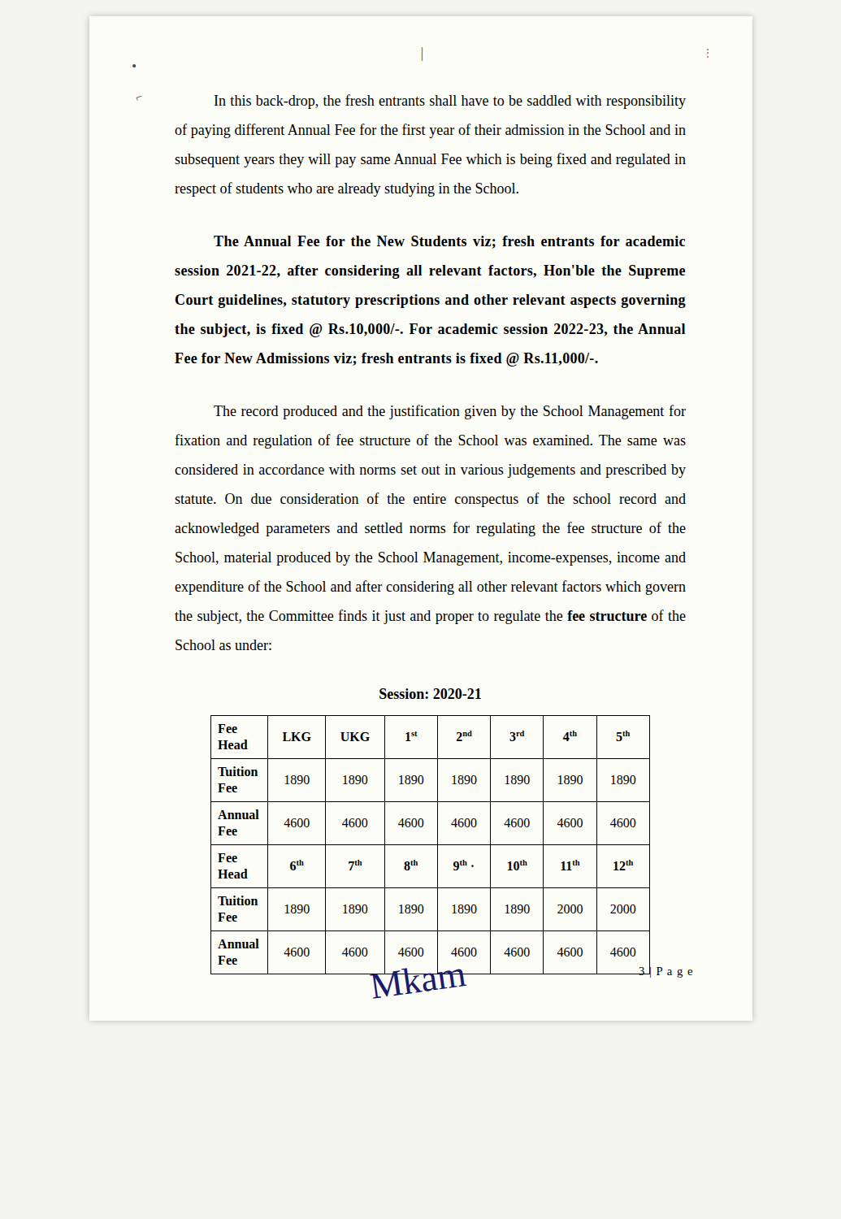|
⋮
•
⌐
In this back-drop, the fresh entrants shall have to be saddled with responsibility of paying different Annual Fee for the first year of their admission in the School and in subsequent years they will pay same Annual Fee which is being fixed and regulated in respect of students who are already studying in the School.
The Annual Fee for the New Students viz; fresh entrants for academic session 2021-22, after considering all relevant factors, Hon'ble the Supreme Court guidelines, statutory prescriptions and other relevant aspects governing the subject, is fixed @ Rs.10,000/-. For academic session 2022-23, the Annual Fee for New Admissions viz; fresh entrants is fixed @ Rs.11,000/-.
The record produced and the justification given by the School Management for fixation and regulation of fee structure of the School was examined. The same was considered in accordance with norms set out in various judgements and prescribed by statute. On due consideration of the entire conspectus of the school record and acknowledged parameters and settled norms for regulating the fee structure of the School, material produced by the School Management, income-expenses, income and expenditure of the School and after considering all other relevant factors which govern the subject, the Committee finds it just and proper to regulate the fee structure of the School as under:
Session: 2020-21
| Fee Head | LKG | UKG | 1 st | 2 nd | 3 rd | 4 th | 5 th |
| --- | --- | --- | --- | --- | --- | --- | --- |
| Tuition Fee | 1890 | 1890 | 1890 | 1890 | 1890 | 1890 | 1890 |
| Annual Fee | 4600 | 4600 | 4600 | 4600 | 4600 | 4600 | 4600 |
| Fee Head | 6 th | 7 th | 8 th | 9 th · | 10 th | 11 th | 12 th |
| Tuition Fee | 1890 | 1890 | 1890 | 1890 | 1890 | 2000 | 2000 |
| Annual Fee | 4600 | 4600 | 4600 | 4600 | 4600 | 4600 | 4600 |
3 | P a g e
Mkam